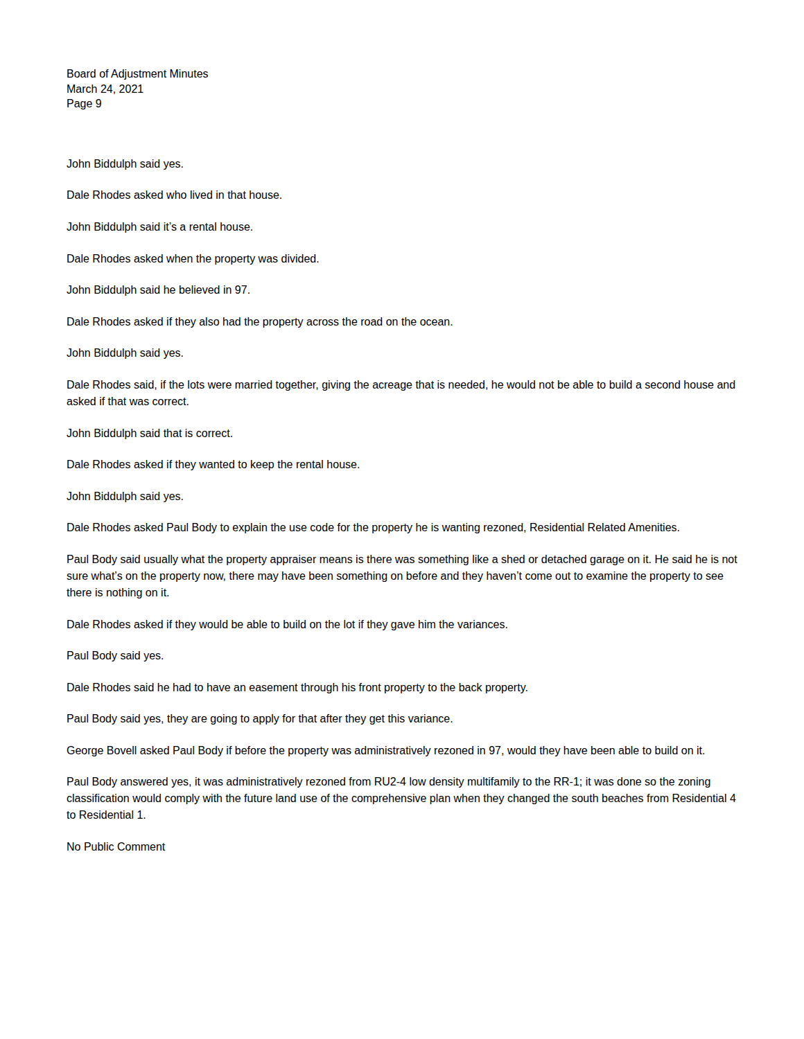Board of Adjustment Minutes
March 24, 2021
Page 9
John Biddulph said yes.
Dale Rhodes asked who lived in that house.
John Biddulph said it’s a rental house.
Dale Rhodes asked when the property was divided.
John Biddulph said he believed in 97.
Dale Rhodes asked if they also had the property across the road on the ocean.
John Biddulph said yes.
Dale Rhodes said, if the lots were married together, giving the acreage that is needed, he would not be able to build a second house and asked if that was correct.
John Biddulph said that is correct.
Dale Rhodes asked if they wanted to keep the rental house.
John Biddulph said yes.
Dale Rhodes asked Paul Body to explain the use code for the property he is wanting rezoned, Residential Related Amenities.
Paul Body said usually what the property appraiser means is there was something like a shed or detached garage on it. He said he is not sure what’s on the property now, there may have been something on before and they haven’t come out to examine the property to see there is nothing on it.
Dale Rhodes asked if they would be able to build on the lot if they gave him the variances.
Paul Body said yes.
Dale Rhodes said he had to have an easement through his front property to the back property.
Paul Body said yes, they are going to apply for that after they get this variance.
George Bovell asked Paul Body if before the property was administratively rezoned in 97, would they have been able to build on it.
Paul Body answered yes, it was administratively rezoned from RU2-4 low density multifamily to the RR-1; it was done so the zoning classification would comply with the future land use of the comprehensive plan when they changed the south beaches from Residential 4 to Residential 1.
No Public Comment